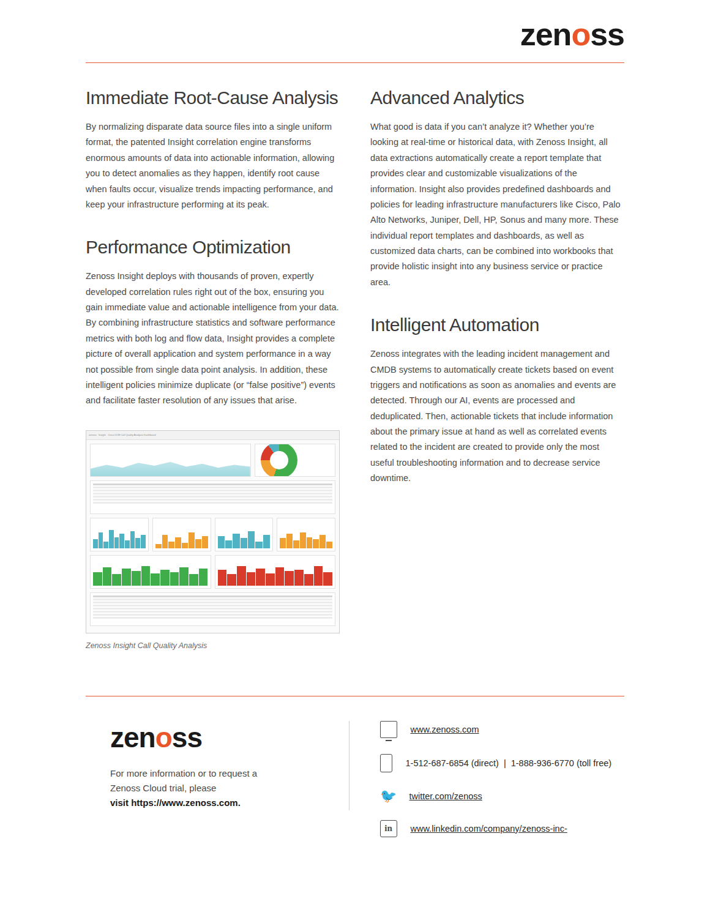zenoss
Immediate Root-Cause Analysis
By normalizing disparate data source files into a single uniform format, the patented Insight correlation engine transforms enormous amounts of data into actionable information, allowing you to detect anomalies as they happen, identify root cause when faults occur, visualize trends impacting performance, and keep your infrastructure performing at its peak.
Performance Optimization
Zenoss Insight deploys with thousands of proven, expertly developed correlation rules right out of the box, ensuring you gain immediate value and actionable intelligence from your data. By combining infrastructure statistics and software performance metrics with both log and flow data, Insight provides a complete picture of overall application and system performance in a way not possible from single data point analysis. In addition, these intelligent policies minimize duplicate (or “false positive”) events and facilitate faster resolution of any issues that arise.
zenoss Insight Cisco UCM Call Quality Analysis Dashboard
Zenoss Insight Call Quality Analysis
Advanced Analytics
What good is data if you can’t analyze it? Whether you’re looking at real-time or historical data, with Zenoss Insight, all data extractions automatically create a report template that provides clear and customizable visualizations of the information. Insight also provides predefined dashboards and policies for leading infrastructure manufacturers like Cisco, Palo Alto Networks, Juniper, Dell, HP, Sonus and many more. These individual report templates and dashboards, as well as customized data charts, can be combined into workbooks that provide holistic insight into any business service or practice area.
Intelligent Automation
Zenoss integrates with the leading incident management and CMDB systems to automatically create tickets based on event triggers and notifications as soon as anomalies and events are detected. Through our AI, events are processed and deduplicated. Then, actionable tickets that include information about the primary issue at hand as well as correlated events related to the incident are created to provide only the most useful troubleshooting information and to decrease service downtime.
zenoss
For more information or to request a
Zenoss Cloud trial, please
visit https://www.zenoss.com.
www.zenoss.com
1-512-687-6854 (direct) | 1-888-936-6770 (toll free)
🐦
twitter.com/zenoss
in
www.linkedin.com/company/zenoss-inc-